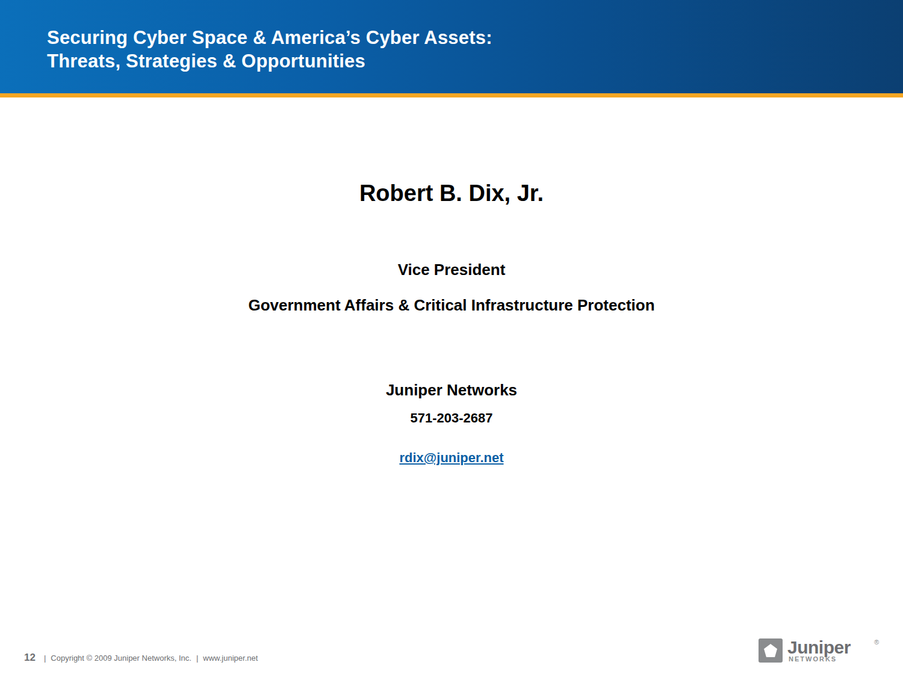Securing Cyber Space & America’s Cyber Assets:
Threats, Strategies & Opportunities
Robert B. Dix, Jr.
Vice President
Government Affairs & Critical Infrastructure Protection
Juniper Networks
571-203-2687
rdix@juniper.net
12|Copyright © 2009 Juniper Networks, Inc.|www.juniper.net
Juniper
NETWORKS
®